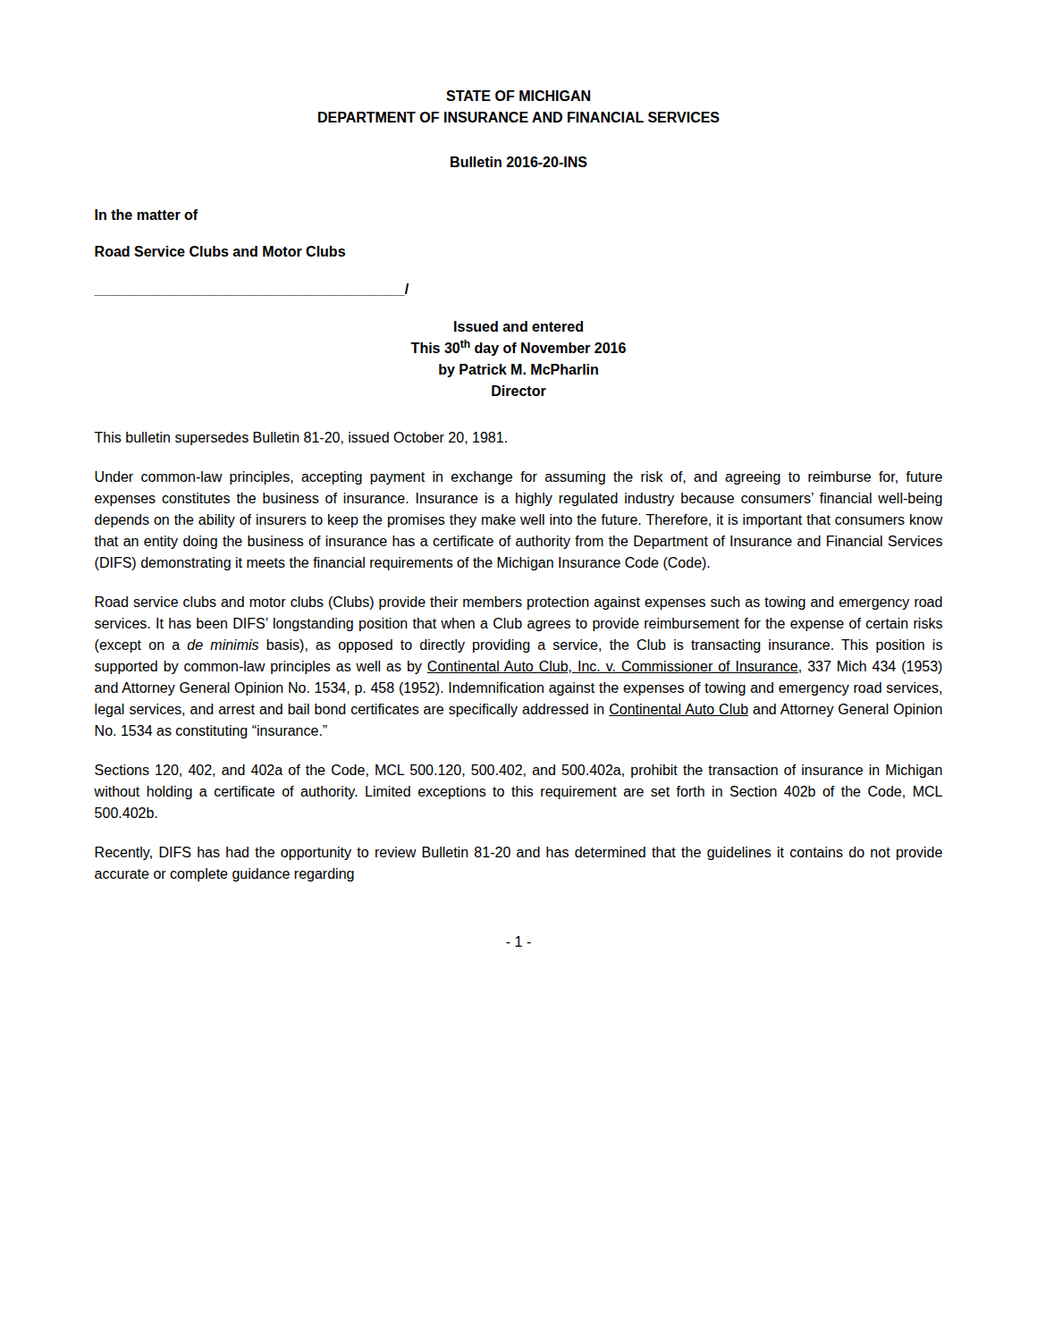STATE OF MICHIGAN
DEPARTMENT OF INSURANCE AND FINANCIAL SERVICES
Bulletin 2016-20-INS
In the matter of
Road Service Clubs and Motor Clubs
_______________________________________/
Issued and entered
This 30th day of November 2016
by Patrick M. McPharlin
Director
This bulletin supersedes Bulletin 81-20, issued October 20, 1981.
Under common-law principles, accepting payment in exchange for assuming the risk of, and agreeing to reimburse for, future expenses constitutes the business of insurance. Insurance is a highly regulated industry because consumers’ financial well-being depends on the ability of insurers to keep the promises they make well into the future. Therefore, it is important that consumers know that an entity doing the business of insurance has a certificate of authority from the Department of Insurance and Financial Services (DIFS) demonstrating it meets the financial requirements of the Michigan Insurance Code (Code).
Road service clubs and motor clubs (Clubs) provide their members protection against expenses such as towing and emergency road services. It has been DIFS’ longstanding position that when a Club agrees to provide reimbursement for the expense of certain risks (except on a de minimis basis), as opposed to directly providing a service, the Club is transacting insurance. This position is supported by common-law principles as well as by Continental Auto Club, Inc. v. Commissioner of Insurance, 337 Mich 434 (1953) and Attorney General Opinion No. 1534, p. 458 (1952). Indemnification against the expenses of towing and emergency road services, legal services, and arrest and bail bond certificates are specifically addressed in Continental Auto Club and Attorney General Opinion No. 1534 as constituting “insurance.”
Sections 120, 402, and 402a of the Code, MCL 500.120, 500.402, and 500.402a, prohibit the transaction of insurance in Michigan without holding a certificate of authority. Limited exceptions to this requirement are set forth in Section 402b of the Code, MCL 500.402b.
Recently, DIFS has had the opportunity to review Bulletin 81-20 and has determined that the guidelines it contains do not provide accurate or complete guidance regarding
- 1 -